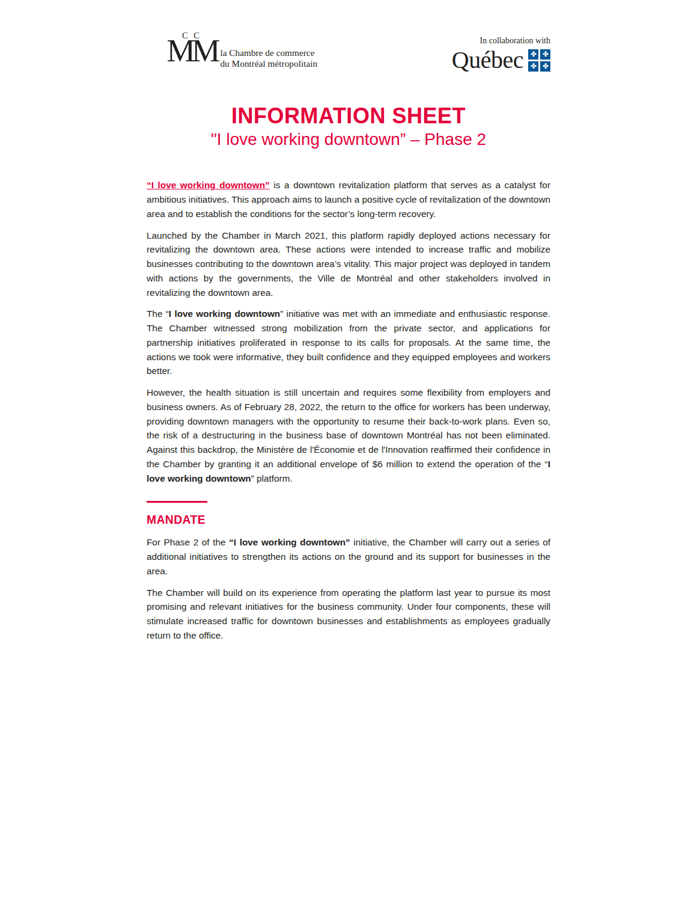C C MM
la Chambre de commerce
du Montréal métropolitain
In collaboration with
Québec ✤ ✤ ✤ ✤
INFORMATION SHEET
"I love working downtown” – Phase 2
“I love working downtown” is a downtown revitalization platform that serves as a catalyst for ambitious initiatives. This approach aims to launch a positive cycle of revitalization of the downtown area and to establish the conditions for the sector’s long-term recovery.
Launched by the Chamber in March 2021, this platform rapidly deployed actions necessary for revitalizing the downtown area. These actions were intended to increase traffic and mobilize businesses contributing to the downtown area’s vitality. This major project was deployed in tandem with actions by the governments, the Ville de Montréal and other stakeholders involved in revitalizing the downtown area.
The “I love working downtown” initiative was met with an immediate and enthusiastic response. The Chamber witnessed strong mobilization from the private sector, and applications for partnership initiatives proliferated in response to its calls for proposals. At the same time, the actions we took were informative, they built confidence and they equipped employees and workers better.
However, the health situation is still uncertain and requires some flexibility from employers and business owners. As of February 28, 2022, the return to the office for workers has been underway, providing downtown managers with the opportunity to resume their back-to-work plans. Even so, the risk of a destructuring in the business base of downtown Montréal has not been eliminated. Against this backdrop, the Ministère de l'Économie et de l'Innovation reaffirmed their confidence in the Chamber by granting it an additional envelope of $6 million to extend the operation of the “I love working downtown” platform.
Mandate
For Phase 2 of the “I love working downtown” initiative, the Chamber will carry out a series of additional initiatives to strengthen its actions on the ground and its support for businesses in the area.
The Chamber will build on its experience from operating the platform last year to pursue its most promising and relevant initiatives for the business community. Under four components, these will stimulate increased traffic for downtown businesses and establishments as employees gradually return to the office.